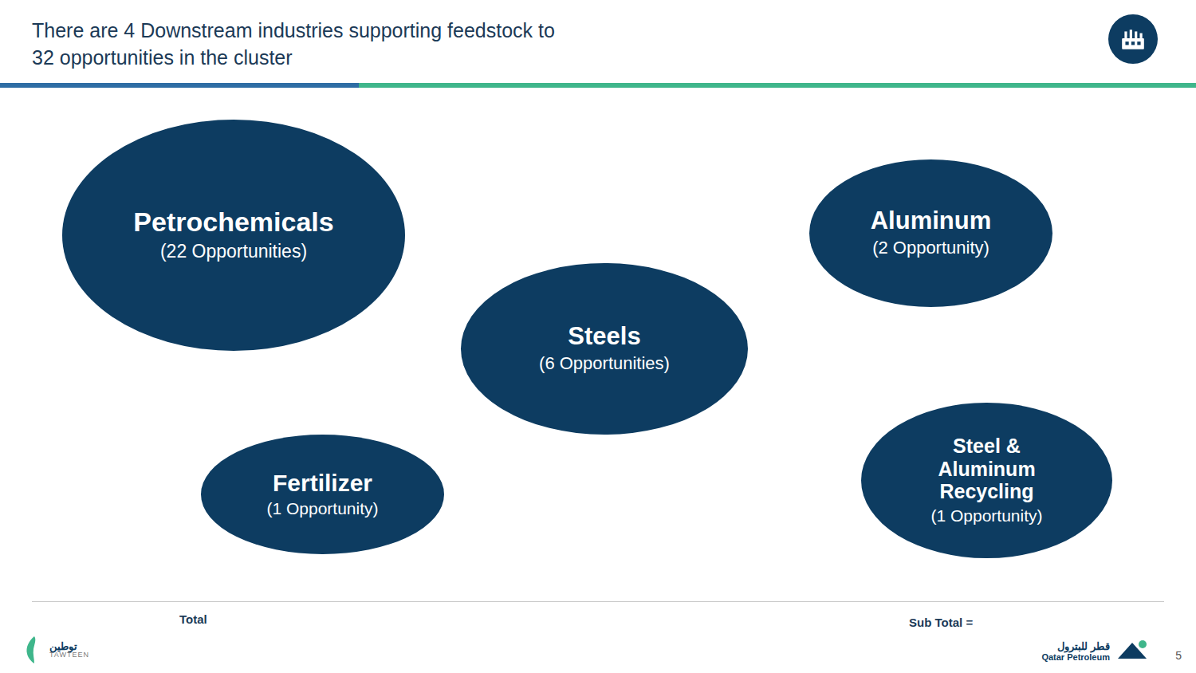There are 4 Downstream industries supporting feedstock to
32 opportunities in the cluster
Petrochemicals
(22 Opportunities)
Aluminum
(2 Opportunity)
Steels
(6 Opportunities)
Fertilizer
(1 Opportunity)
Steel &
Aluminum
Recycling
(1 Opportunity)
Total
Sub Total =
توطين TAWTEEN
قطر للبترول Qatar Petroleum
5